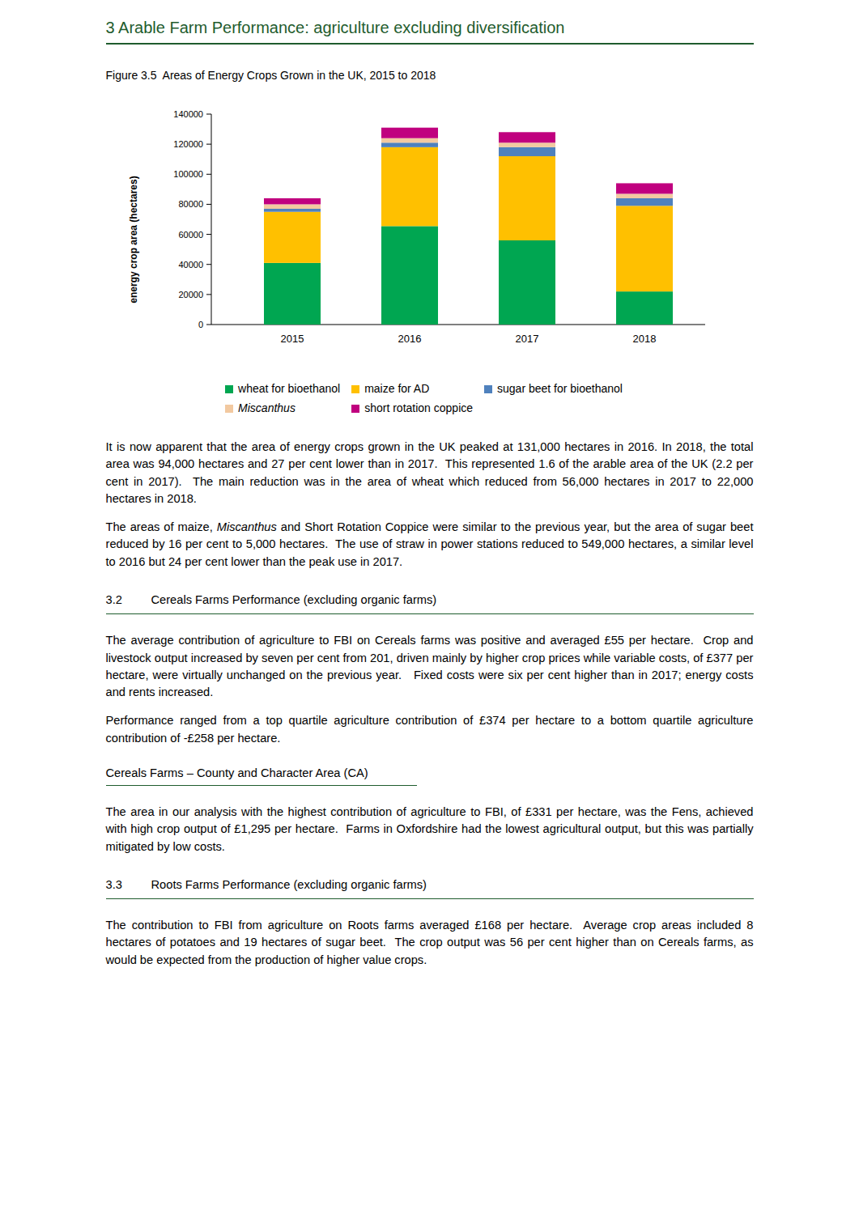3 Arable Farm Performance: agriculture excluding diversification
Figure 3.5 Areas of Energy Crops Grown in the UK, 2015 to 2018
energy crop area (hectares) 0 20000 40000 60000 80000 100000 120000 140000 2015 2016 2017 2018
| wheat for bioethanol | maize for AD | sugar beet for bioethanol |
| Miscanthus | short rotation coppice | |
It is now apparent that the area of energy crops grown in the UK peaked at 131,000 hectares in 2016. In 2018, the total area was 94,000 hectares and 27 per cent lower than in 2017. This represented 1.6 of the arable area of the UK (2.2 per cent in 2017). The main reduction was in the area of wheat which reduced from 56,000 hectares in 2017 to 22,000 hectares in 2018.
The areas of maize, Miscanthus and Short Rotation Coppice were similar to the previous year, but the area of sugar beet reduced by 16 per cent to 5,000 hectares. The use of straw in power stations reduced to 549,000 hectares, a similar level to 2016 but 24 per cent lower than the peak use in 2017.
3.2 Cereals Farms Performance (excluding organic farms)
The average contribution of agriculture to FBI on Cereals farms was positive and averaged £55 per hectare. Crop and livestock output increased by seven per cent from 201, driven mainly by higher crop prices while variable costs, of £377 per hectare, were virtually unchanged on the previous year. Fixed costs were six per cent higher than in 2017; energy costs and rents increased.
Performance ranged from a top quartile agriculture contribution of £374 per hectare to a bottom quartile agriculture contribution of -£258 per hectare.
Cereals Farms – County and Character Area (CA)
The area in our analysis with the highest contribution of agriculture to FBI, of £331 per hectare, was the Fens, achieved with high crop output of £1,295 per hectare. Farms in Oxfordshire had the lowest agricultural output, but this was partially mitigated by low costs.
3.3 Roots Farms Performance (excluding organic farms)
The contribution to FBI from agriculture on Roots farms averaged £168 per hectare. Average crop areas included 8 hectares of potatoes and 19 hectares of sugar beet. The crop output was 56 per cent higher than on Cereals farms, as would be expected from the production of higher value crops.